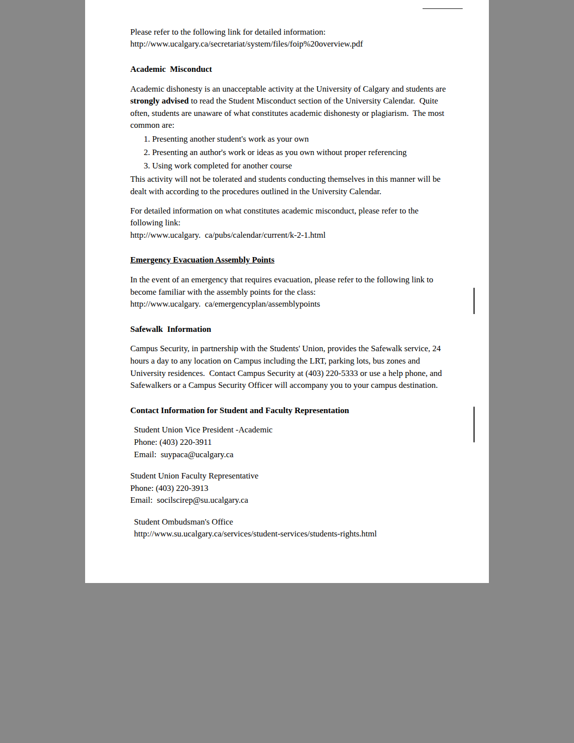Please refer to the following link for detailed information:
http://www.ucalgary.ca/secretariat/system/files/foip%20overview.pdf
Academic Misconduct
Academic dishonesty is an unacceptable activity at the University of Calgary and students are strongly advised to read the Student Misconduct section of the University Calendar. Quite often, students are unaware of what constitutes academic dishonesty or plagiarism. The most common are:
Presenting another student's work as your own
Presenting an author's work or ideas as you own without proper referencing
Using work completed for another course
This activity will not be tolerated and students conducting themselves in this manner will be dealt with according to the procedures outlined in the University Calendar.
For detailed information on what constitutes academic misconduct, please refer to the following link:
http://www.ucalgary. ca/pubs/calendar/current/k-2-1.html
Emergency Evacuation Assembly Points
In the event of an emergency that requires evacuation, please refer to the following link to become familiar with the assembly points for the class:
http://www.ucalgary. ca/emergencyplan/assemblypoints
Safewalk Information
Campus Security, in partnership with the Students' Union, provides the Safewalk service, 24 hours a day to any location on Campus including the LRT, parking lots, bus zones and University residences. Contact Campus Security at (403) 220-5333 or use a help phone, and Safewalkers or a Campus Security Officer will accompany you to your campus destination.
Contact Information for Student and Faculty Representation
Student Union Vice President -Academic
Phone: (403) 220-3911
Email: suypaca@ucalgary.ca
Student Union Faculty Representative
Phone: (403) 220-3913
Email: socilscirep@su.ucalgary.ca
Student Ombudsman's Office
http://www.su.ucalgary.ca/services/student-services/students-rights.html